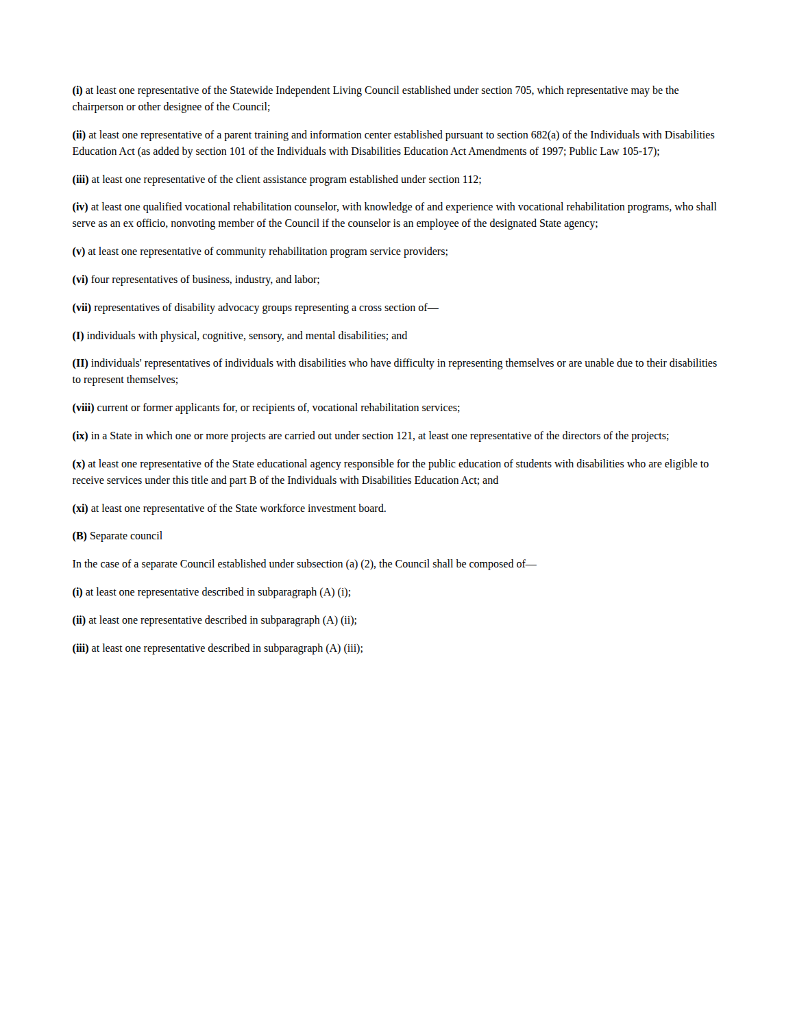(i) at least one representative of the Statewide Independent Living Council established under section 705, which representative may be the chairperson or other designee of the Council;
(ii) at least one representative of a parent training and information center established pursuant to section 682(a) of the Individuals with Disabilities Education Act (as added by section 101 of the Individuals with Disabilities Education Act Amendments of 1997; Public Law 105-17);
(iii) at least one representative of the client assistance program established under section 112;
(iv) at least one qualified vocational rehabilitation counselor, with knowledge of and experience with vocational rehabilitation programs, who shall serve as an ex officio, nonvoting member of the Council if the counselor is an employee of the designated State agency;
(v) at least one representative of community rehabilitation program service providers;
(vi) four representatives of business, industry, and labor;
(vii) representatives of disability advocacy groups representing a cross section of—
(I) individuals with physical, cognitive, sensory, and mental disabilities; and
(II) individuals' representatives of individuals with disabilities who have difficulty in representing themselves or are unable due to their disabilities to represent themselves;
(viii) current or former applicants for, or recipients of, vocational rehabilitation services;
(ix) in a State in which one or more projects are carried out under section 121, at least one representative of the directors of the projects;
(x) at least one representative of the State educational agency responsible for the public education of students with disabilities who are eligible to receive services under this title and part B of the Individuals with Disabilities Education Act; and
(xi) at least one representative of the State workforce investment board.
(B) Separate council
In the case of a separate Council established under subsection (a) (2), the Council shall be composed of—
(i) at least one representative described in subparagraph (A) (i);
(ii) at least one representative described in subparagraph (A) (ii);
(iii) at least one representative described in subparagraph (A) (iii);